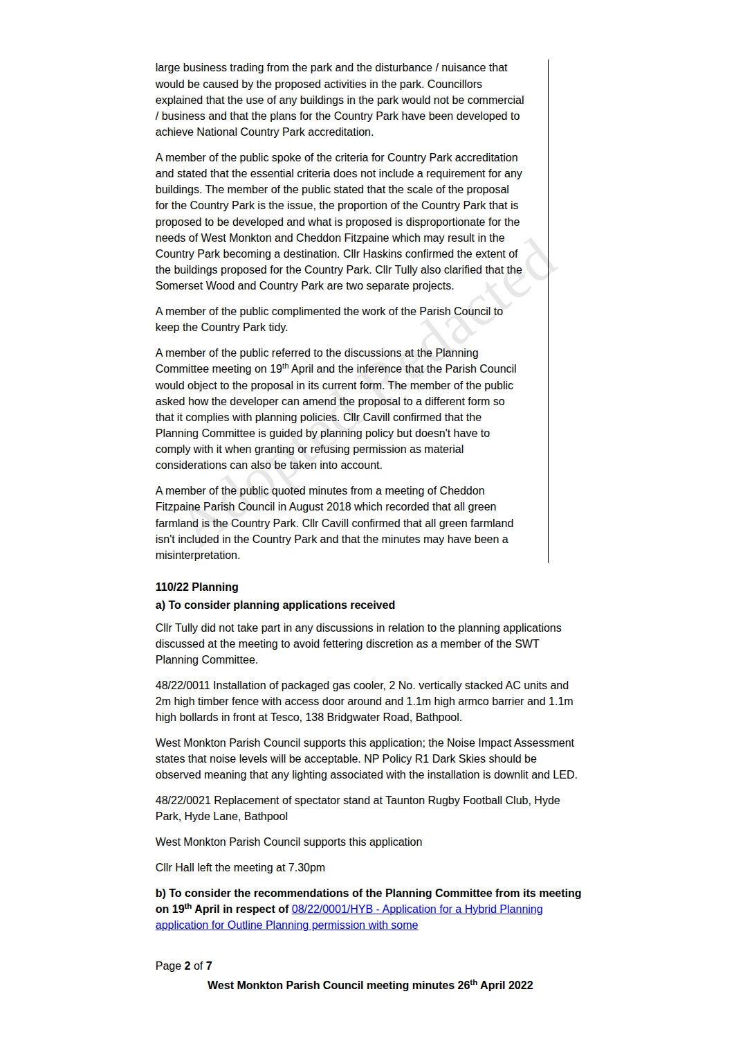Adopted Redacted
large business trading from the park and the disturbance / nuisance that would be caused by the proposed activities in the park. Councillors explained that the use of any buildings in the park would not be commercial / business and that the plans for the Country Park have been developed to achieve National Country Park accreditation.
A member of the public spoke of the criteria for Country Park accreditation and stated that the essential criteria does not include a requirement for any buildings. The member of the public stated that the scale of the proposal for the Country Park is the issue, the proportion of the Country Park that is proposed to be developed and what is proposed is disproportionate for the needs of West Monkton and Cheddon Fitzpaine which may result in the Country Park becoming a destination. Cllr Haskins confirmed the extent of the buildings proposed for the Country Park. Cllr Tully also clarified that the Somerset Wood and Country Park are two separate projects.
A member of the public complimented the work of the Parish Council to keep the Country Park tidy.
A member of the public referred to the discussions at the Planning Committee meeting on 19th April and the inference that the Parish Council would object to the proposal in its current form. The member of the public asked how the developer can amend the proposal to a different form so that it complies with planning policies. Cllr Cavill confirmed that the Planning Committee is guided by planning policy but doesn't have to comply with it when granting or refusing permission as material considerations can also be taken into account.
A member of the public quoted minutes from a meeting of Cheddon Fitzpaine Parish Council in August 2018 which recorded that all green farmland is the Country Park. Cllr Cavill confirmed that all green farmland isn't included in the Country Park and that the minutes may have been a misinterpretation.
110/22 Planning
a) To consider planning applications received
Cllr Tully did not take part in any discussions in relation to the planning applications discussed at the meeting to avoid fettering discretion as a member of the SWT Planning Committee.
48/22/0011 Installation of packaged gas cooler, 2 No. vertically stacked AC units and 2m high timber fence with access door around and 1.1m high armco barrier and 1.1m high bollards in front at Tesco, 138 Bridgwater Road, Bathpool.
West Monkton Parish Council supports this application; the Noise Impact Assessment states that noise levels will be acceptable. NP Policy R1 Dark Skies should be observed meaning that any lighting associated with the installation is downlit and LED.
48/22/0021 Replacement of spectator stand at Taunton Rugby Football Club, Hyde Park, Hyde Lane, Bathpool
West Monkton Parish Council supports this application
Cllr Hall left the meeting at 7.30pm
b) To consider the recommendations of the Planning Committee from its meeting on 19th April in respect of 08/22/0001/HYB - Application for a Hybrid Planning application for Outline Planning permission with some
Page 2 of 7
West Monkton Parish Council meeting minutes 26th April 2022